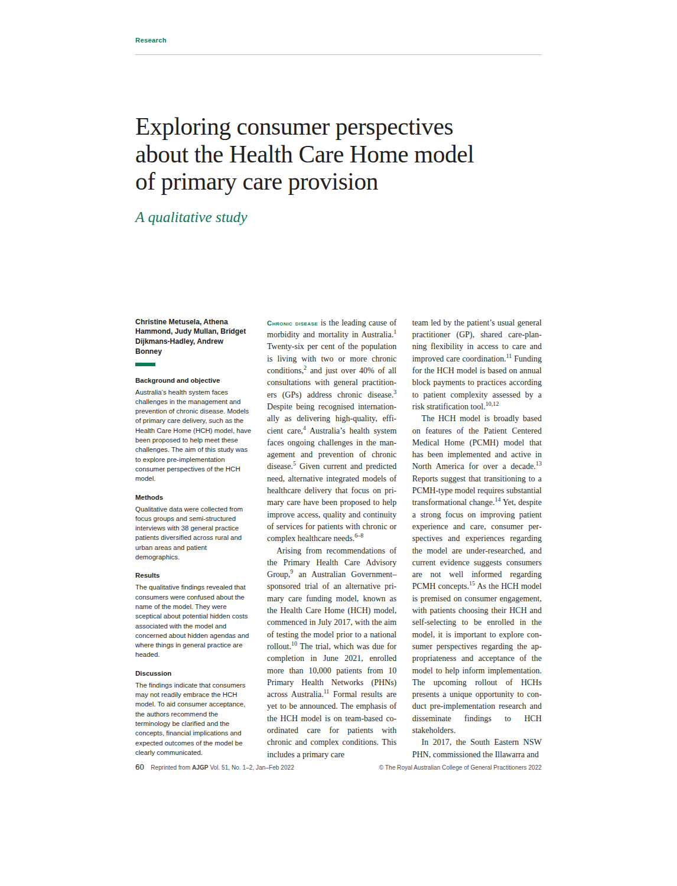Research
Exploring consumer perspectives
about the Health Care Home model
of primary care provision
A qualitative study
Christine Metusela, Athena Hammond, Judy Mullan, Bridget Dijkmans-Hadley, Andrew Bonney
Background and objective
Australia’s health system faces challenges in the management and prevention of chronic disease. Models of primary care delivery, such as the Health Care Home (HCH) model, have been proposed to help meet these challenges. The aim of this study was to explore pre-implementation consumer perspectives of the HCH model.
Methods
Qualitative data were collected from focus groups and semi-structured interviews with 38 general practice patients diversified across rural and urban areas and patient demographics.
Results
The qualitative findings revealed that consumers were confused about the name of the model. They were sceptical about potential hidden costs associated with the model and concerned about hidden agendas and where things in general practice are headed.
Discussion
The findings indicate that consumers may not readily embrace the HCH model. To aid consumer acceptance, the authors recommend the terminology be clarified and the concepts, financial implications and expected outcomes of the model be clearly communicated.
Chronic disease is the leading cause of morbidity and mortality in Australia.1 Twenty-six per cent of the population is living with two or more chronic conditions,2 and just over 40% of all consultations with general practitioners (GPs) address chronic disease.3 Despite being recognised internationally as delivering high-quality, efficient care,4 Australia’s health system faces ongoing challenges in the management and prevention of chronic disease.5 Given current and predicted need, alternative integrated models of healthcare delivery that focus on primary care have been proposed to help improve access, quality and continuity of services for patients with chronic or complex healthcare needs.6–8
Arising from recommendations of the Primary Health Care Advisory Group,9 an Australian Government–sponsored trial of an alternative primary care funding model, known as the Health Care Home (HCH) model, commenced in July 2017, with the aim of testing the model prior to a national rollout.10 The trial, which was due for completion in June 2021, enrolled more than 10,000 patients from 10 Primary Health Networks (PHNs) across Australia.11 Formal results are yet to be announced. The emphasis of the HCH model is on team-based coordinated care for patients with chronic and complex conditions. This includes a primary care
team led by the patient’s usual general practitioner (GP), shared care-planning flexibility in access to care and improved care coordination.11 Funding for the HCH model is based on annual block payments to practices according to patient complexity assessed by a risk stratification tool.10,12
The HCH model is broadly based on features of the Patient Centered Medical Home (PCMH) model that has been implemented and active in North America for over a decade.13 Reports suggest that transitioning to a PCMH-type model requires substantial transformational change.14 Yet, despite a strong focus on improving patient experience and care, consumer perspectives and experiences regarding the model are under-researched, and current evidence suggests consumers are not well informed regarding PCMH concepts.15 As the HCH model is premised on consumer engagement, with patients choosing their HCH and self-selecting to be enrolled in the model, it is important to explore consumer perspectives regarding the appropriateness and acceptance of the model to help inform implementation. The upcoming rollout of HCHs presents a unique opportunity to conduct pre-implementation research and disseminate findings to HCH stakeholders.
In 2017, the South Eastern NSW PHN, commissioned the Illawarra and
60 Reprinted from AJGP Vol. 51, No. 1–2, Jan–Feb 2022 © The Royal Australian College of General Practitioners 2022